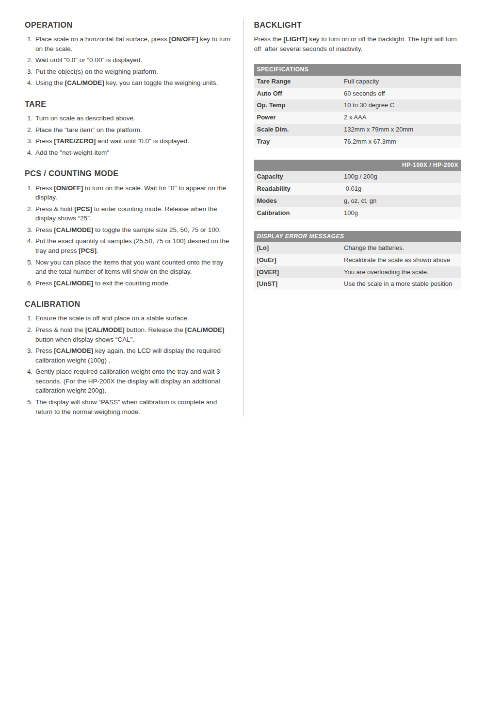Operation
Place scale on a horizontal flat surface, press [ON/OFF] key to turn on the scale.
Wait until "0.0" or “0.00” is displayed.
Put the object(s) on the weighing platform.
Using the [CAL/MODE] key, you can toggle the weighing units.
Tare
Turn on scale as described above.
Place the "tare item" on the platform.
Press [TARE/ZERO] and wait until "0.0" is displayed.
Add the "net-weight-item"
PCS / Counting Mode
Press [ON/OFF] to turn on the scale. Wait for "0" to appear on the display.
Press & hold [PCS] to enter counting mode. Release when the display shows “25”.
Press [CAL/MODE] to toggle the sample size 25, 50, 75 or 100.
Put the exact quantity of samples (25,50, 75 or 100) desired on the tray and press [PCS].
Now you can place the items that you want counted onto the tray and the total number of items will show on the display.
Press [CAL/MODE] to exit the counting mode.
Calibration
Ensure the scale is off and place on a stable surface.
Press & hold the [CAL/MODE] button. Release the [CAL/MODE] button when display shows “CAL”.
Press [CAL/MODE] key again, the LCD will display the required calibration weight (100g) .
Gently place required calibration weight onto the tray and wait 3 seconds. (For the HP-200X the display will display an additional calibration weight 200g).
The display will show “PASS” when calibration is complete and return to the normal weighing mode.
Backlight
Press the [LIGHT] key to turn on or off the backlight. The light will turn off after several seconds of inactivity.
Specifications
| Tare Range | Full capacity |
| Auto Off | 60 seconds off |
| Op. Temp | 10 to 30 degree C |
| Power | 2 x AAA |
| Scale Dim. | 132mm x 79mm x 20mm |
| Tray | 76.2mm x 67.3mm |
HP-100X / HP-200X
| Capacity | 100g / 200g |
| Readability | 0.01g |
| Modes | g, oz, ct, gn |
| Calibration | 100g |
Display Error Messages
| [Lo] | Change the batteries. |
| [OuEr] | Recalibrate the scale as shown above |
| [OVER] | You are overloading the scale. |
| [UnST] | Use the scale in a more stable position |